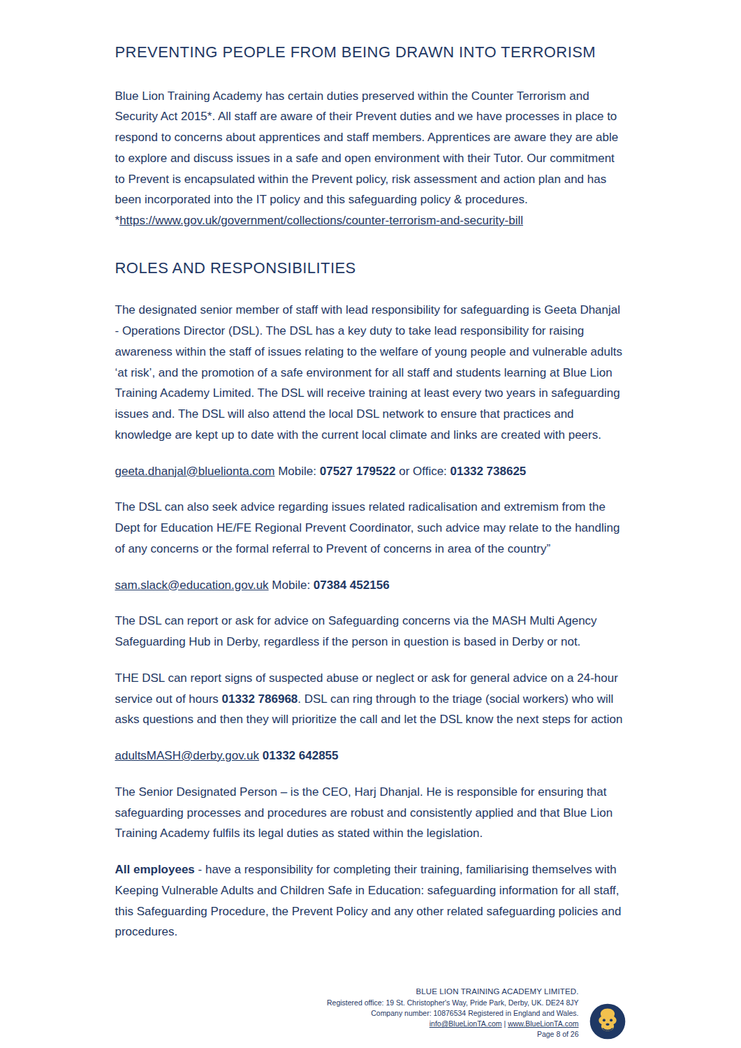Preventing people from being drawn into terrorism
Blue Lion Training Academy has certain duties preserved within the Counter Terrorism and Security Act 2015*. All staff are aware of their Prevent duties and we have processes in place to respond to concerns about apprentices and staff members. Apprentices are aware they are able to explore and discuss issues in a safe and open environment with their Tutor. Our commitment to Prevent is encapsulated within the Prevent policy, risk assessment and action plan and has been incorporated into the IT policy and this safeguarding policy & procedures. *https://www.gov.uk/government/collections/counter-terrorism-and-security-bill
Roles and responsibilities
The designated senior member of staff with lead responsibility for safeguarding is Geeta Dhanjal - Operations Director (DSL). The DSL has a key duty to take lead responsibility for raising awareness within the staff of issues relating to the welfare of young people and vulnerable adults ‘at risk’, and the promotion of a safe environment for all staff and students learning at Blue Lion Training Academy Limited. The DSL will receive training at least every two years in safeguarding issues and. The DSL will also attend the local DSL network to ensure that practices and knowledge are kept up to date with the current local climate and links are created with peers.
geeta.dhanjal@bluelionta.com Mobile: 07527 179522 or Office: 01332 738625
The DSL can also seek advice regarding issues related radicalisation and extremism from the Dept for Education HE/FE Regional Prevent Coordinator, such advice may relate to the handling of any concerns or the formal referral to Prevent of concerns in area of the country”
sam.slack@education.gov.uk Mobile: 07384 452156
The DSL can report or ask for advice on Safeguarding concerns via the MASH Multi Agency Safeguarding Hub in Derby, regardless if the person in question is based in Derby or not.
THE DSL can report signs of suspected abuse or neglect or ask for general advice on a 24-hour service out of hours 01332 786968. DSL can ring through to the triage (social workers) who will asks questions and then they will prioritize the call and let the DSL know the next steps for action
adultsMASH@derby.gov.uk 01332 642855
The Senior Designated Person – is the CEO, Harj Dhanjal. He is responsible for ensuring that safeguarding processes and procedures are robust and consistently applied and that Blue Lion Training Academy fulfils its legal duties as stated within the legislation.
All employees - have a responsibility for completing their training, familiarising themselves with Keeping Vulnerable Adults and Children Safe in Education: safeguarding information for all staff, this Safeguarding Procedure, the Prevent Policy and any other related safeguarding policies and procedures.
BLUE LION TRAINING ACADEMY LIMITED.
Registered office: 19 St. Christopher's Way, Pride Park, Derby, UK. DE24 8JY
Company number: 10876534 Registered in England and Wales.
info@BlueLionTA.com | www.BlueLionTA.com
Page 8 of 26